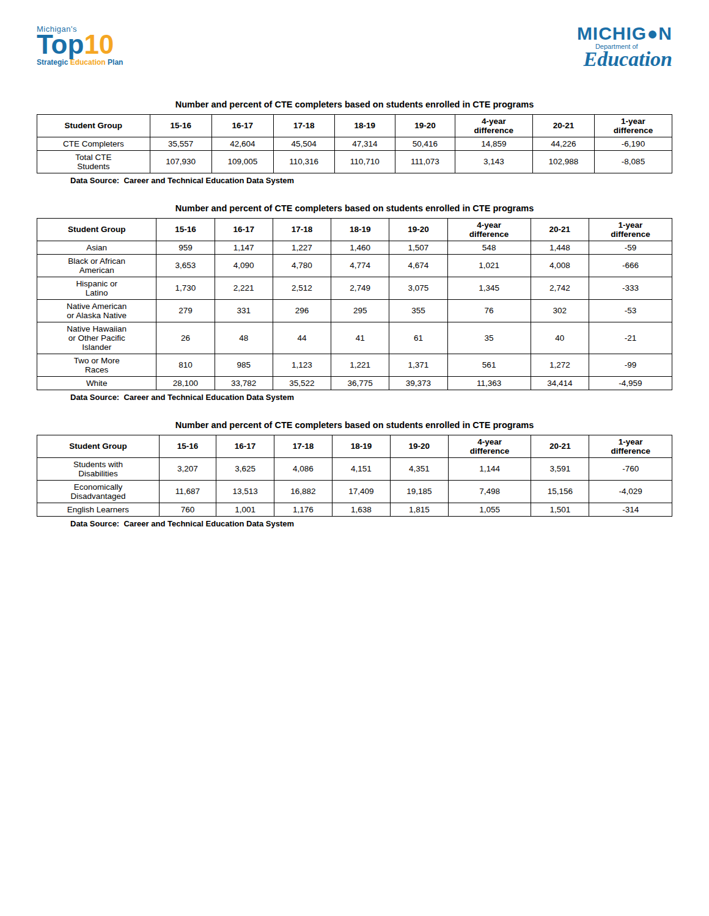Michigan's
Top 10
Strategic Education Plan
MICHIG●N
Department of
Education
Number and percent of CTE completers based on students enrolled in CTE programs
| Student Group | 15-16 | 16-17 | 17-18 | 18-19 | 19-20 | 4-year difference | 20-21 | 1-year difference |
| --- | --- | --- | --- | --- | --- | --- | --- | --- |
| CTE Completers | 35,557 | 42,604 | 45,504 | 47,314 | 50,416 | 14,859 | 44,226 | -6,190 |
| Total CTE Students | 107,930 | 109,005 | 110,316 | 110,710 | 111,073 | 3,143 | 102,988 | -8,085 |
Data Source: Career and Technical Education Data System
Number and percent of CTE completers based on students enrolled in CTE programs
| Student Group | 15-16 | 16-17 | 17-18 | 18-19 | 19-20 | 4-year difference | 20-21 | 1-year difference |
| --- | --- | --- | --- | --- | --- | --- | --- | --- |
| Asian | 959 | 1,147 | 1,227 | 1,460 | 1,507 | 548 | 1,448 | -59 |
| Black or African American | 3,653 | 4,090 | 4,780 | 4,774 | 4,674 | 1,021 | 4,008 | -666 |
| Hispanic or Latino | 1,730 | 2,221 | 2,512 | 2,749 | 3,075 | 1,345 | 2,742 | -333 |
| Native American or Alaska Native | 279 | 331 | 296 | 295 | 355 | 76 | 302 | -53 |
| Native Hawaiian or Other Pacific Islander | 26 | 48 | 44 | 41 | 61 | 35 | 40 | -21 |
| Two or More Races | 810 | 985 | 1,123 | 1,221 | 1,371 | 561 | 1,272 | -99 |
| White | 28,100 | 33,782 | 35,522 | 36,775 | 39,373 | 11,363 | 34,414 | -4,959 |
Data Source: Career and Technical Education Data System
Number and percent of CTE completers based on students enrolled in CTE programs
| Student Group | 15-16 | 16-17 | 17-18 | 18-19 | 19-20 | 4-year difference | 20-21 | 1-year difference |
| --- | --- | --- | --- | --- | --- | --- | --- | --- |
| Students with Disabilities | 3,207 | 3,625 | 4,086 | 4,151 | 4,351 | 1,144 | 3,591 | -760 |
| Economically Disadvantaged | 11,687 | 13,513 | 16,882 | 17,409 | 19,185 | 7,498 | 15,156 | -4,029 |
| English Learners | 760 | 1,001 | 1,176 | 1,638 | 1,815 | 1,055 | 1,501 | -314 |
Data Source: Career and Technical Education Data System